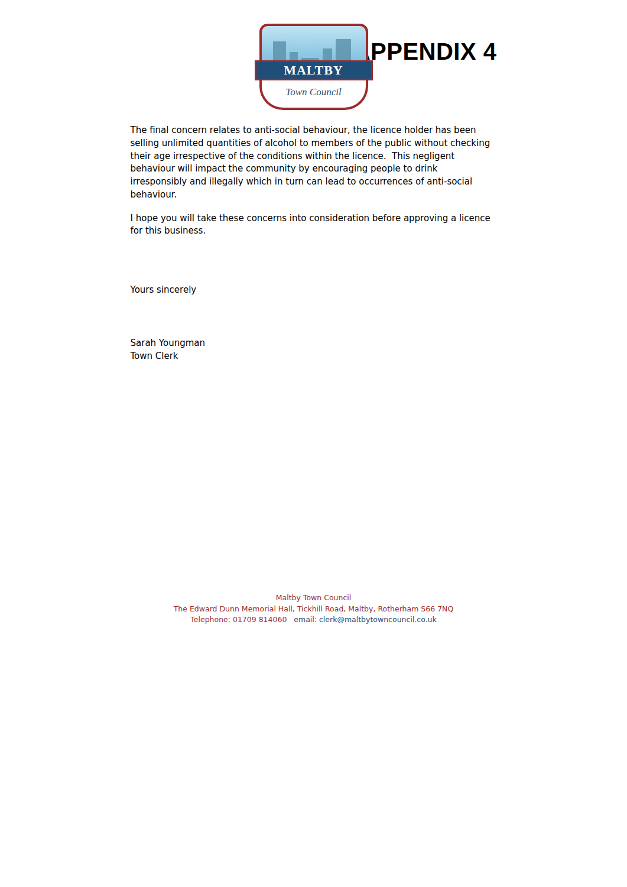APPENDIX 4
MALTBY
Town Council
The final concern relates to anti-social behaviour, the licence holder has been selling unlimited quantities of alcohol to members of the public without checking their age irrespective of the conditions within the licence. This negligent behaviour will impact the community by encouraging people to drink irresponsibly and illegally which in turn can lead to occurrences of anti-social behaviour.
I hope you will take these concerns into consideration before approving a licence for this business.
Yours sincerely
Sarah Youngman
Town Clerk
Maltby Town Council
The Edward Dunn Memorial Hall, Tickhill Road, Maltby, Rotherham S66 7NQ
Telephone: 01709 814060 email: clerk@maltbytowncouncil.co.uk